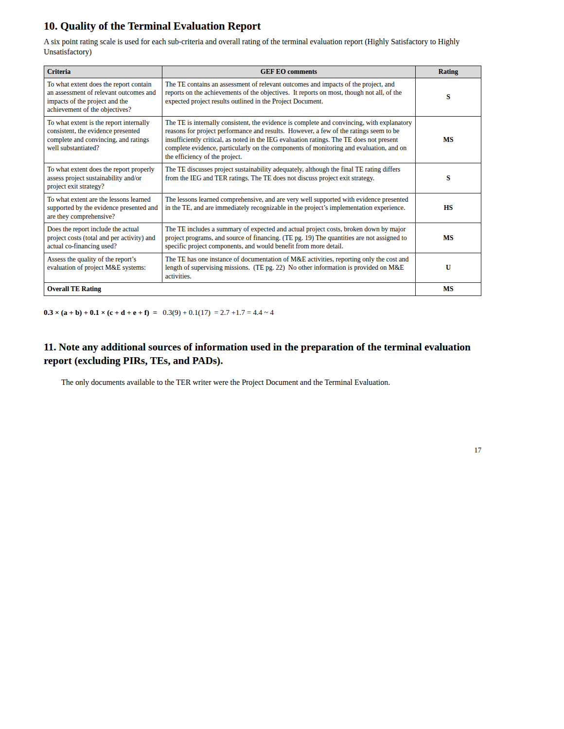10. Quality of the Terminal Evaluation Report
A six point rating scale is used for each sub-criteria and overall rating of the terminal evaluation report (Highly Satisfactory to Highly Unsatisfactory)
| Criteria | GEF EO comments | Rating |
| --- | --- | --- |
| To what extent does the report contain an assessment of relevant outcomes and impacts of the project and the achievement of the objectives? | The TE contains an assessment of relevant outcomes and impacts of the project, and reports on the achievements of the objectives. It reports on most, though not all, of the expected project results outlined in the Project Document. | S |
| To what extent is the report internally consistent, the evidence presented complete and convincing, and ratings well substantiated? | The TE is internally consistent, the evidence is complete and convincing, with explanatory reasons for project performance and results. However, a few of the ratings seem to be insufficiently critical, as noted in the IEG evaluation ratings. The TE does not present complete evidence, particularly on the components of monitoring and evaluation, and on the efficiency of the project. | MS |
| To what extent does the report properly assess project sustainability and/or project exit strategy? | The TE discusses project sustainability adequately, although the final TE rating differs from the IEG and TER ratings. The TE does not discuss project exit strategy. | S |
| To what extent are the lessons learned supported by the evidence presented and are they comprehensive? | The lessons learned comprehensive, and are very well supported with evidence presented in the TE, and are immediately recognizable in the project’s implementation experience. | HS |
| Does the report include the actual project costs (total and per activity) and actual co-financing used? | The TE includes a summary of expected and actual project costs, broken down by major project programs, and source of financing. (TE pg. 19) The quantities are not assigned to specific project components, and would benefit from more detail. | MS |
| Assess the quality of the report’s evaluation of project M&E systems: | The TE has one instance of documentation of M&E activities, reporting only the cost and length of supervising missions. (TE pg. 22) No other information is provided on M&E activities. | U |
| Overall TE Rating | MS |
0.3 × (a + b) + 0.1 × (c + d + e + f) = 0.3(9) + 0.1(17) = 2.7 +1.7 = 4.4 ~ 4
11. Note any additional sources of information used in the preparation of the terminal evaluation report (excluding PIRs, TEs, and PADs).
The only documents available to the TER writer were the Project Document and the Terminal Evaluation.
17